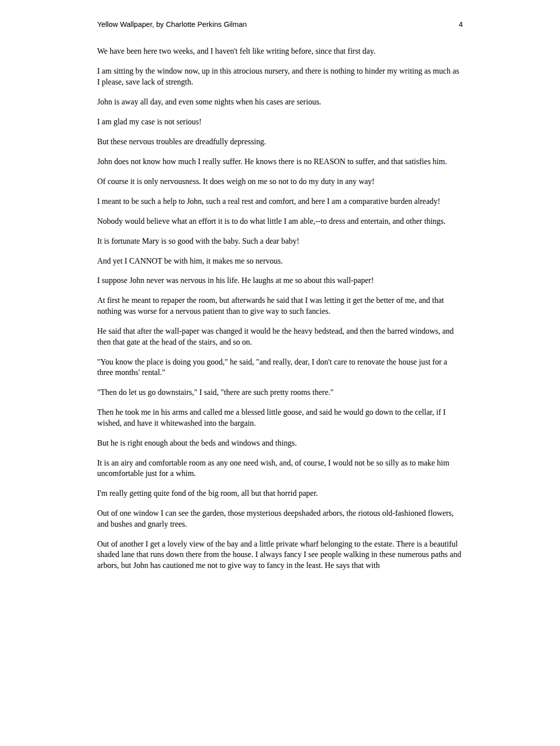Yellow Wallpaper, by Charlotte Perkins Gilman 4
We have been here two weeks, and I haven't felt like writing before, since that first day.
I am sitting by the window now, up in this atrocious nursery, and there is nothing to hinder my writing as much as I please, save lack of strength.
John is away all day, and even some nights when his cases are serious.
I am glad my case is not serious!
But these nervous troubles are dreadfully depressing.
John does not know how much I really suffer. He knows there is no REASON to suffer, and that satisfies him.
Of course it is only nervousness. It does weigh on me so not to do my duty in any way!
I meant to be such a help to John, such a real rest and comfort, and here I am a comparative burden already!
Nobody would believe what an effort it is to do what little I am able,--to dress and entertain, and other things.
It is fortunate Mary is so good with the baby. Such a dear baby!
And yet I CANNOT be with him, it makes me so nervous.
I suppose John never was nervous in his life. He laughs at me so about this wall-paper!
At first he meant to repaper the room, but afterwards he said that I was letting it get the better of me, and that nothing was worse for a nervous patient than to give way to such fancies.
He said that after the wall-paper was changed it would be the heavy bedstead, and then the barred windows, and then that gate at the head of the stairs, and so on.
"You know the place is doing you good," he said, "and really, dear, I don't care to renovate the house just for a three months' rental."
"Then do let us go downstairs," I said, "there are such pretty rooms there."
Then he took me in his arms and called me a blessed little goose, and said he would go down to the cellar, if I wished, and have it whitewashed into the bargain.
But he is right enough about the beds and windows and things.
It is an airy and comfortable room as any one need wish, and, of course, I would not be so silly as to make him uncomfortable just for a whim.
I'm really getting quite fond of the big room, all but that horrid paper.
Out of one window I can see the garden, those mysterious deepshaded arbors, the riotous old-fashioned flowers, and bushes and gnarly trees.
Out of another I get a lovely view of the bay and a little private wharf belonging to the estate. There is a beautiful shaded lane that runs down there from the house. I always fancy I see people walking in these numerous paths and arbors, but John has cautioned me not to give way to fancy in the least. He says that with